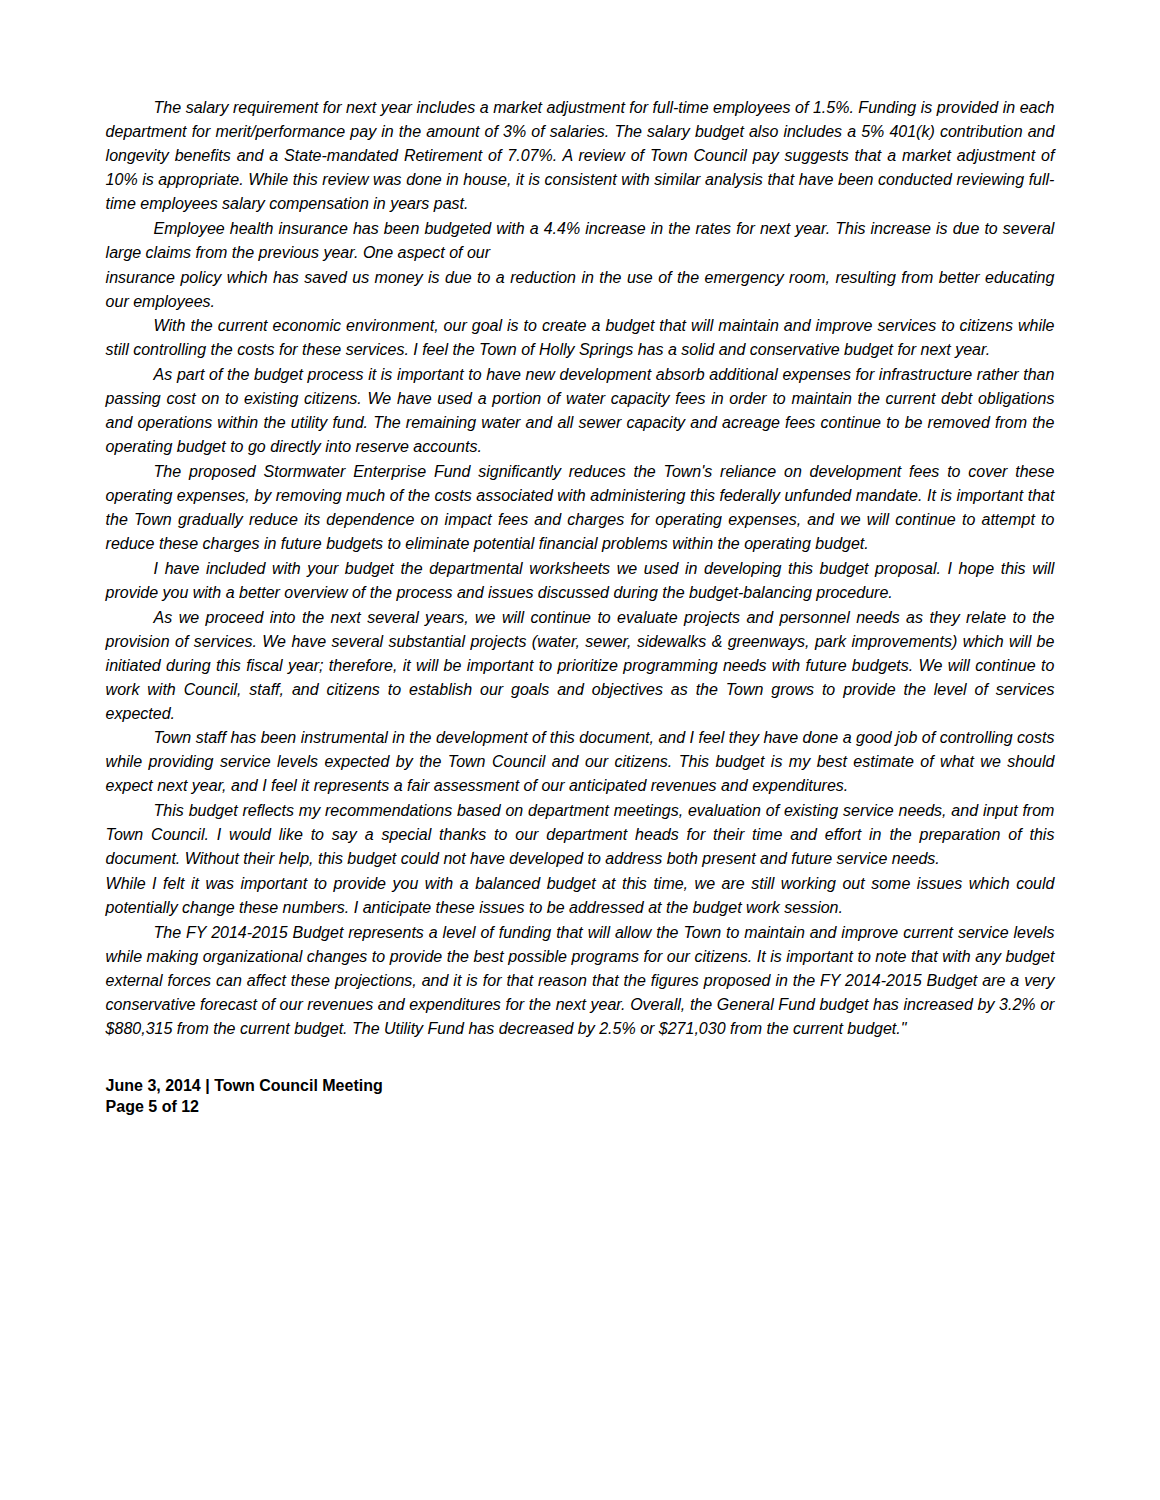The salary requirement for next year includes a market adjustment for full-time employees of 1.5%. Funding is provided in each department for merit/performance pay in the amount of 3% of salaries. The salary budget also includes a 5% 401(k) contribution and longevity benefits and a State-mandated Retirement of 7.07%. A review of Town Council pay suggests that a market adjustment of 10% is appropriate. While this review was done in house, it is consistent with similar analysis that have been conducted reviewing full-time employees salary compensation in years past.
Employee health insurance has been budgeted with a 4.4% increase in the rates for next year. This increase is due to several large claims from the previous year. One aspect of our
insurance policy which has saved us money is due to a reduction in the use of the emergency room, resulting from better educating our employees.
With the current economic environment, our goal is to create a budget that will maintain and improve services to citizens while still controlling the costs for these services. I feel the Town of Holly Springs has a solid and conservative budget for next year.
As part of the budget process it is important to have new development absorb additional expenses for infrastructure rather than passing cost on to existing citizens. We have used a portion of water capacity fees in order to maintain the current debt obligations and operations within the utility fund. The remaining water and all sewer capacity and acreage fees continue to be removed from the operating budget to go directly into reserve accounts.
The proposed Stormwater Enterprise Fund significantly reduces the Town's reliance on development fees to cover these operating expenses, by removing much of the costs associated with administering this federally unfunded mandate. It is important that the Town gradually reduce its dependence on impact fees and charges for operating expenses, and we will continue to attempt to reduce these charges in future budgets to eliminate potential financial problems within the operating budget.
I have included with your budget the departmental worksheets we used in developing this budget proposal. I hope this will provide you with a better overview of the process and issues discussed during the budget-balancing procedure.
As we proceed into the next several years, we will continue to evaluate projects and personnel needs as they relate to the provision of services. We have several substantial projects (water, sewer, sidewalks & greenways, park improvements) which will be initiated during this fiscal year; therefore, it will be important to prioritize programming needs with future budgets. We will continue to work with Council, staff, and citizens to establish our goals and objectives as the Town grows to provide the level of services expected.
Town staff has been instrumental in the development of this document, and I feel they have done a good job of controlling costs while providing service levels expected by the Town Council and our citizens. This budget is my best estimate of what we should expect next year, and I feel it represents a fair assessment of our anticipated revenues and expenditures.
This budget reflects my recommendations based on department meetings, evaluation of existing service needs, and input from Town Council. I would like to say a special thanks to our department heads for their time and effort in the preparation of this document. Without their help, this budget could not have developed to address both present and future service needs.
While I felt it was important to provide you with a balanced budget at this time, we are still working out some issues which could potentially change these numbers. I anticipate these issues to be addressed at the budget work session.
The FY 2014-2015 Budget represents a level of funding that will allow the Town to maintain and improve current service levels while making organizational changes to provide the best possible programs for our citizens. It is important to note that with any budget external forces can affect these projections, and it is for that reason that the figures proposed in the FY 2014-2015 Budget are a very conservative forecast of our revenues and expenditures for the next year. Overall, the General Fund budget has increased by 3.2% or $880,315 from the current budget. The Utility Fund has decreased by 2.5% or $271,030 from the current budget."
June 3, 2014 | Town Council Meeting
Page 5 of 12